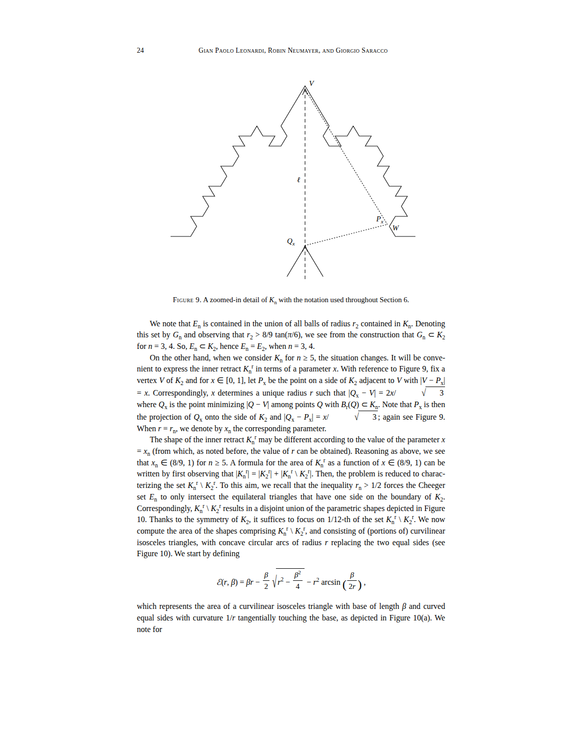24 Gian Paolo Leonardi, Robin Neumayer, and Giorgio Saracco
V ℓ Px W Qx
Figure 9. A zoomed-in detail of Kn with the notation used throughout Section 6.
We note that En is contained in the union of all balls of radius r2 contained in Kn. Denoting this set by Gn and observing that r2 > 8/9 tan(π/6), we see from the construction that Gn ⊂ K2 for n = 3, 4. So, En ⊂ K2, hence En = E2, when n = 3, 4.
On the other hand, when we consider Kn for n ≥ 5, the situation changes. It will be convenient to express the inner retract Knr in terms of a parameter x. With reference to Figure 9, fix a vertex V of K2 and for x ∈ [0, 1], let Px be the point on a side of K2 adjacent to V with |V − Px| = x. Correspondingly, x determines a unique radius r such that |Qx − V| = 2x/√3 where Qx is the point minimizing |Q − V| among points Q with Br(Q) ⊂ Kn. Note that Px is then the projection of Qx onto the side of K2 and |Qx − Px| = x/√3; again see Figure 9. When r = rn, we denote by xn the corresponding parameter.
The shape of the inner retract Knr may be different according to the value of the parameter x = xn (from which, as noted before, the value of r can be obtained). Reasoning as above, we see that xn ∈ (8/9, 1) for n ≥ 5. A formula for the area of Knr as a function of x ∈ (8/9, 1) can be written by first observing that |Knr| = |K2r| + |Knr \ K2r|. Then, the problem is reduced to characterizing the set Knr \ K2r. To this aim, we recall that the inequality rn > 1/2 forces the Cheeger set En to only intersect the equilateral triangles that have one side on the boundary of K2. Correspondingly, Knr \ K2r results in a disjoint union of the parametric shapes depicted in Figure 10. Thanks to the symmetry of K2, it suffices to focus on 1/12-th of the set Knr \ K2r. We now compute the area of the shapes comprising Knr \ K2r, and consisting of (portions of) curvilinear isosceles triangles, with concave circular arcs of radius r replacing the two equal sides (see Figure 10). We start by defining
ℰ(r, β) = βr − β 2 √r2 − β24 − r2 arcsin (β 2r) ,
which represents the area of a curvilinear isosceles triangle with base of length β and curved equal sides with curvature 1/r tangentially touching the base, as depicted in Figure 10(a). We note for